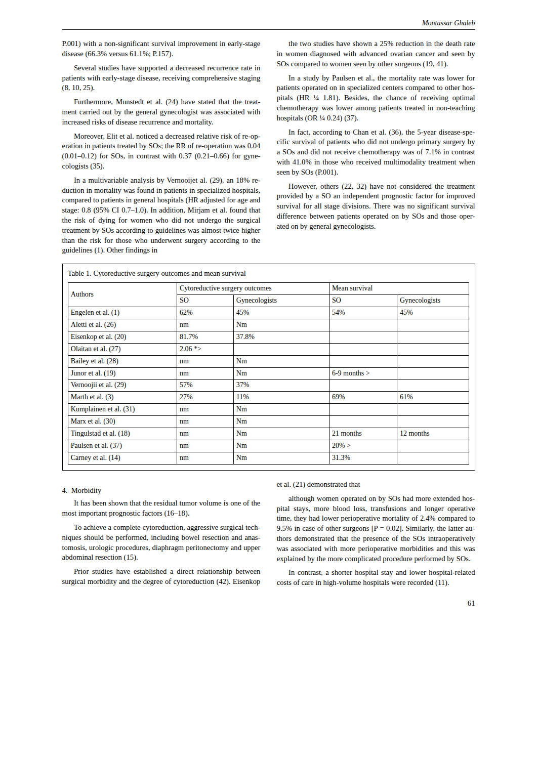Montassar Ghaleb
P.001) with a non-significant survival improvement in early-stage disease (66.3% versus 61.1%; P.157).
Several studies have supported a decreased recurrence rate in patients with early-stage disease, receiving comprehensive staging (8, 10, 25).
Furthermore, Munstedt et al. (24) have stated that the treatment carried out by the general gynecologist was associated with increased risks of disease recurrence and mortality.
Moreover, Elit et al. noticed a decreased relative risk of re-operation in patients treated by SOs; the RR of re-operation was 0.04 (0.01–0.12) for SOs, in contrast with 0.37 (0.21–0.66) for gynecologists (35).
In a multivariable analysis by Vernooijet al. (29), an 18% reduction in mortality was found in patients in specialized hospitals, compared to patients in general hospitals (HR adjusted for age and stage: 0.8 (95% CI 0.7–1.0). In addition, Mirjam et al. found that the risk of dying for women who did not undergo the surgical treatment by SOs according to guidelines was almost twice higher than the risk for those who underwent surgery according to the guidelines (1). Other findings in
the two studies have shown a 25% reduction in the death rate in women diagnosed with advanced ovarian cancer and seen by SOs compared to women seen by other surgeons (19, 41).
In a study by Paulsen et al., the mortality rate was lower for patients operated on in specialized centers compared to other hospitals (HR ¼ 1.81). Besides, the chance of receiving optimal chemotherapy was lower among patients treated in non-teaching hospitals (OR ¼ 0.24) (37).
In fact, according to Chan et al. (36), the 5-year disease-specific survival of patients who did not undergo primary surgery by a SOs and did not receive chemotherapy was of 7.1% in contrast with 41.0% in those who received multimodality treatment when seen by SOs (P.001).
However, others (22, 32) have not considered the treatment provided by a SO an independent prognostic factor for improved survival for all stage divisions. There was no significant survival difference between patients operated on by SOs and those operated on by general gynecologists.
Table 1. Cytoreductive surgery outcomes and mean survival
| Authors | Cytoreductive surgery outcomes | Mean survival |
| --- | --- | --- |
| SO | Gynecologists | SO | Gynecologists |
| Engelen et al. (1) | 62% | 45% | 54% | 45% |
| Aletti et al. (26) | nm | Nm | | |
| Eisenkop et al. (20) | 81.7% | 37.8% | | |
| Olaitan et al. (27) | 2.06 *> | | | |
| Bailey et al. (28) | nm | Nm | | |
| Junor et al. (19) | nm | Nm | 6-9 months > | |
| Vernoojii et al. (29) | 57% | 37% | | |
| Marth et al. (3) | 27% | 11% | 69% | 61% |
| Kumplainen et al. (31) | nm | Nm | | |
| Marx et al. (30) | nm | Nm | | |
| Tingulstad et al. (18) | nm | Nm | 21 months | 12 months |
| Paulsen et al. (37) | nm | Nm | 20% > | |
| Carney et al. (14) | nm | Nm | 31.3% | |
4. Morbidity
It has been shown that the residual tumor volume is one of the most important prognostic factors (16–18).
To achieve a complete cytoreduction, aggressive surgical techniques should be performed, including bowel resection and anastomosis, urologic procedures, diaphragm peritonectomy and upper abdominal resection (15).
Prior studies have established a direct relationship between surgical morbidity and the degree of cytoreduction (42). Eisenkop et al. (21) demonstrated that
although women operated on by SOs had more extended hospital stays, more blood loss, transfusions and longer operative time, they had lower perioperative mortality of 2.4% compared to 9.5% in case of other surgeons [P = 0.02]. Similarly, the latter authors demonstrated that the presence of the SOs intraoperatively was associated with more perioperative morbidities and this was explained by the more complicated procedure performed by SOs.
In contrast, a shorter hospital stay and lower hospital-related costs of care in high-volume hospitals were recorded (11).
61